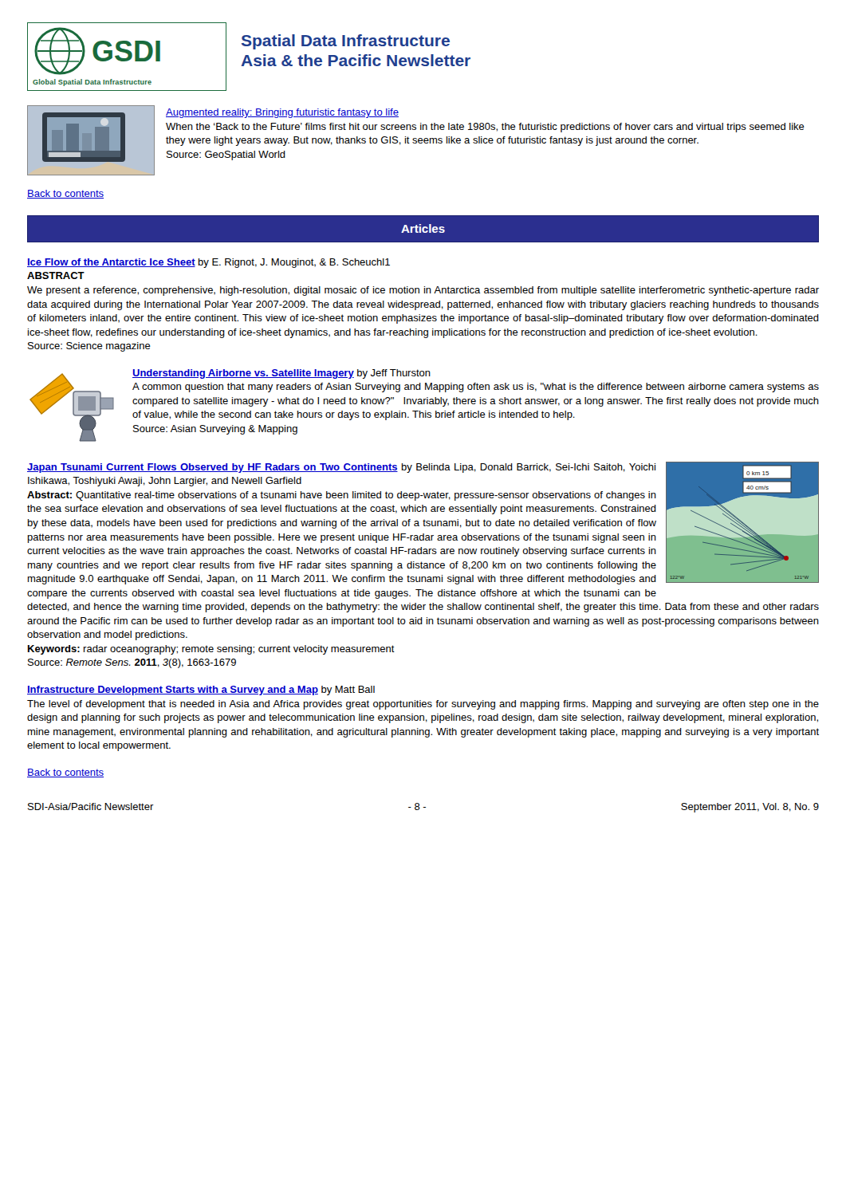GSDI
Global Spatial Data Infrastructure
Spatial Data Infrastructure
Asia & the Pacific Newsletter
Augmented reality: Bringing futuristic fantasy to life
When the ‘Back to the Future’ films first hit our screens in the late 1980s, the futuristic predictions of hover cars and virtual trips seemed like they were light years away. But now, thanks to GIS, it seems like a slice of futuristic fantasy is just around the corner.
Source: GeoSpatial World
Back to contents
Articles
Ice Flow of the Antarctic Ice Sheet by E. Rignot, J. Mouginot, & B. Scheuchl1
ABSTRACT
We present a reference, comprehensive, high-resolution, digital mosaic of ice motion in Antarctica assembled from multiple satellite interferometric synthetic-aperture radar data acquired during the International Polar Year 2007-2009. The data reveal widespread, patterned, enhanced flow with tributary glaciers reaching hundreds to thousands of kilometers inland, over the entire continent. This view of ice-sheet motion emphasizes the importance of basal-slip–dominated tributary flow over deformation-dominated ice-sheet flow, redefines our understanding of ice-sheet dynamics, and has far-reaching implications for the reconstruction and prediction of ice-sheet evolution.
Source: Science magazine
Understanding Airborne vs. Satellite Imagery by Jeff Thurston
A common question that many readers of Asian Surveying and Mapping often ask us is, "what is the difference between airborne camera systems as compared to satellite imagery - what do I need to know?" Invariably, there is a short answer, or a long answer. The first really does not provide much of value, while the second can take hours or days to explain. This brief article is intended to help.
Source: Asian Surveying & Mapping
0 km 15 40 cm/s 122°W 121°W
Japan Tsunami Current Flows Observed by HF Radars on Two Continents by Belinda Lipa, Donald Barrick, Sei-Ichi Saitoh, Yoichi Ishikawa, Toshiyuki Awaji, John Largier, and Newell Garfield
Abstract: Quantitative real-time observations of a tsunami have been limited to deep-water, pressure-sensor observations of changes in the sea surface elevation and observations of sea level fluctuations at the coast, which are essentially point measurements. Constrained by these data, models have been used for predictions and warning of the arrival of a tsunami, but to date no detailed verification of flow patterns nor area measurements have been possible. Here we present unique HF-radar area observations of the tsunami signal seen in current velocities as the wave train approaches the coast. Networks of coastal HF-radars are now routinely observing surface currents in many countries and we report clear results from five HF radar sites spanning a distance of 8,200 km on two continents following the magnitude 9.0 earthquake off Sendai, Japan, on 11 March 2011. We confirm the tsunami signal with three different methodologies and compare the currents observed with coastal sea level fluctuations at tide gauges. The distance offshore at which the tsunami can be detected, and hence the warning time provided, depends on the bathymetry: the wider the shallow continental shelf, the greater this time. Data from these and other radars around the Pacific rim can be used to further develop radar as an important tool to aid in tsunami observation and warning as well as post-processing comparisons between observation and model predictions.
Keywords: radar oceanography; remote sensing; current velocity measurement
Source: Remote Sens. 2011, 3(8), 1663-1679
Infrastructure Development Starts with a Survey and a Map by Matt Ball
The level of development that is needed in Asia and Africa provides great opportunities for surveying and mapping firms. Mapping and surveying are often step one in the design and planning for such projects as power and telecommunication line expansion, pipelines, road design, dam site selection, railway development, mineral exploration, mine management, environmental planning and rehabilitation, and agricultural planning. With greater development taking place, mapping and surveying is a very important element to local empowerment.
Back to contents
SDI-Asia/Pacific Newsletter
- 8 -
September 2011, Vol. 8, No. 9